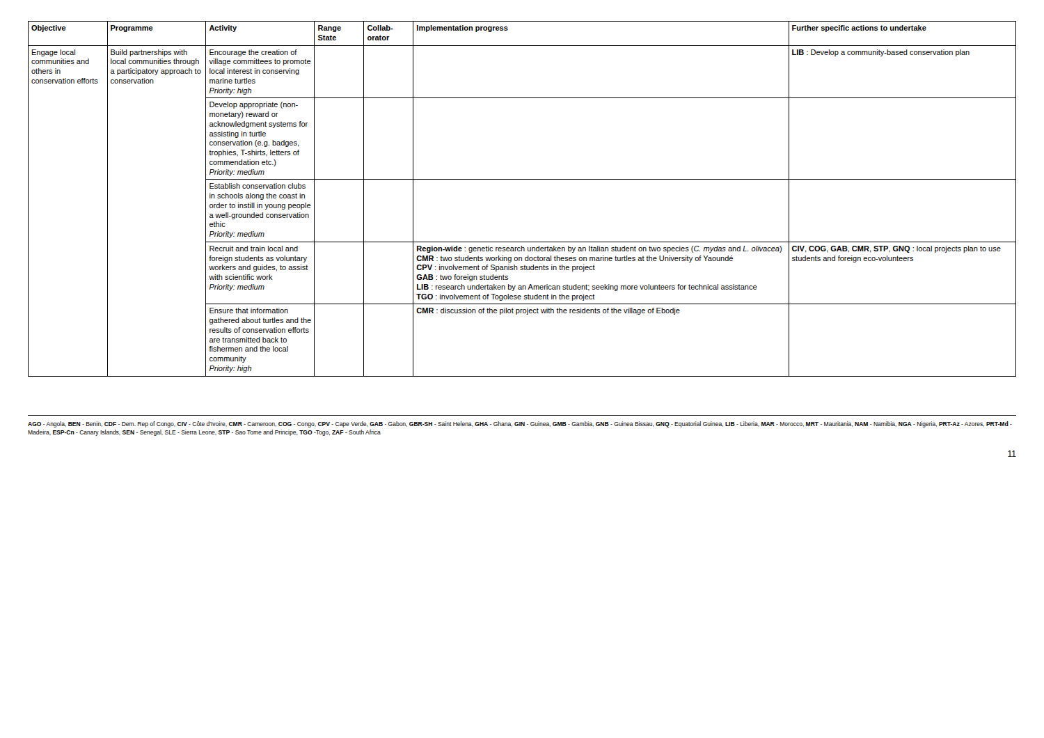| Objective | Programme | Activity | Range State | Collab-orator | Implementation progress | Further specific actions to undertake |
| --- | --- | --- | --- | --- | --- | --- |
| Engage local communities and others in conservation efforts | Build partnerships with local communities through a participatory approach to conservation | Encourage the creation of village committees to promote local interest in conserving marine turtles Priority: high | | | | LIB : Develop a community-based conservation plan |
| Develop appropriate (non-monetary) reward or acknowledgment systems for assisting in turtle conservation (e.g. badges, trophies, T-shirts, letters of commendation etc.) Priority: medium | | | | |
| Establish conservation clubs in schools along the coast in order to instill in young people a well-grounded conservation ethic Priority: medium | | | | |
| Recruit and train local and foreign students as voluntary workers and guides, to assist with scientific work Priority: medium | | | Region-wide : genetic research undertaken by an Italian student on two species ( C. mydas and L. olivacea ) CMR : two students working on doctoral theses on marine turtles at the University of Yaoundé CPV : involvement of Spanish students in the project GAB : two foreign students LIB : research undertaken by an American student; seeking more volunteers for technical assistance TGO : involvement of Togolese student in the project | CIV , COG , GAB , CMR , STP , GNQ : local projects plan to use students and foreign eco-volunteers |
| Ensure that information gathered about turtles and the results of conservation efforts are transmitted back to fishermen and the local community Priority: high | | | CMR : discussion of the pilot project with the residents of the village of Ebodje | |
AGO - Angola, BEN - Benin, CDF - Dem. Rep of Congo, CIV - Côte d'Ivoire, CMR - Cameroon, COG - Congo, CPV - Cape Verde, GAB - Gabon, GBR-SH - Saint Helena, GHA - Ghana, GIN - Guinea, GMB - Gambia, GNB - Guinea Bissau, GNQ - Equatorial Guinea, LIB - Liberia, MAR - Morocco, MRT - Mauritania, NAM - Namibia, NGA - Nigeria, PRT-Az - Azores, PRT-Md - Madeira, ESP-Cn - Canary Islands, SEN - Senegal, SLE - Sierra Leone, STP - Sao Tome and Principe, TGO -Togo, ZAF - South Africa
11